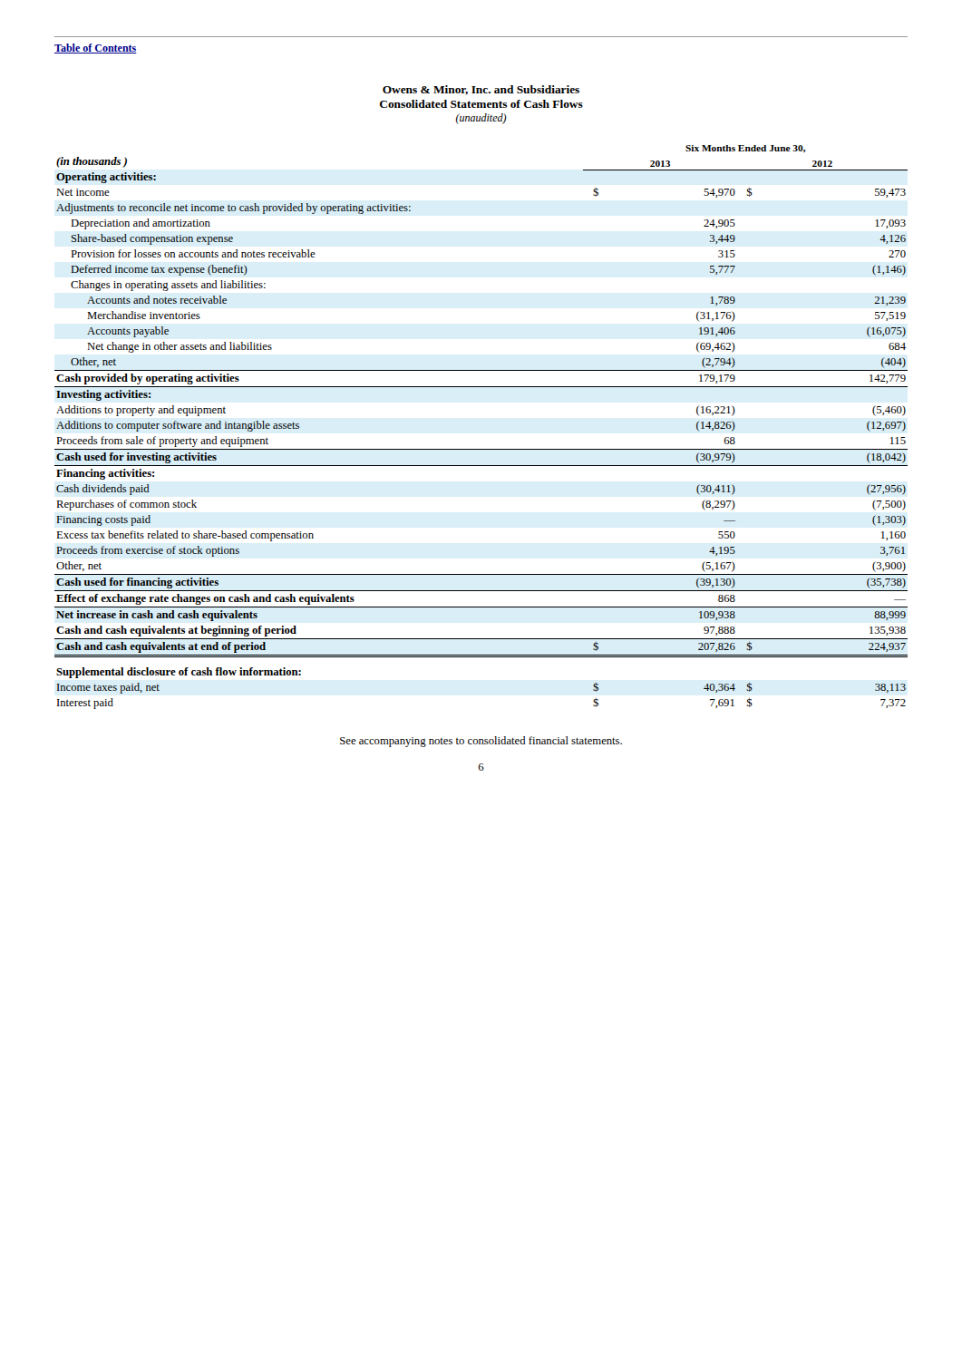Table of Contents
Owens & Minor, Inc. and Subsidiaries
Consolidated Statements of Cash Flows
(unaudited)
| | Six Months Ended June 30, |
| (in thousands ) | 2013 | 2012 |
| Operating activities: | | | | |
| Net income | $ | 54,970 | $ | 59,473 |
| Adjustments to reconcile net income to cash provided by operating activities: | | | | |
| Depreciation and amortization | | 24,905 | | 17,093 |
| Share-based compensation expense | | 3,449 | | 4,126 |
| Provision for losses on accounts and notes receivable | | 315 | | 270 |
| Deferred income tax expense (benefit) | | 5,777 | | (1,146) |
| Changes in operating assets and liabilities: | | | | |
| Accounts and notes receivable | | 1,789 | | 21,239 |
| Merchandise inventories | | (31,176) | | 57,519 |
| Accounts payable | | 191,406 | | (16,075) |
| Net change in other assets and liabilities | | (69,462) | | 684 |
| Other, net | | (2,794) | | (404) |
| Cash provided by operating activities | | 179,179 | | 142,779 |
| Investing activities: | | | | |
| Additions to property and equipment | | (16,221) | | (5,460) |
| Additions to computer software and intangible assets | | (14,826) | | (12,697) |
| Proceeds from sale of property and equipment | | 68 | | 115 |
| Cash used for investing activities | | (30,979) | | (18,042) |
| Financing activities: | | | | |
| Cash dividends paid | | (30,411) | | (27,956) |
| Repurchases of common stock | | (8,297) | | (7,500) |
| Financing costs paid | | — | | (1,303) |
| Excess tax benefits related to share-based compensation | | 550 | | 1,160 |
| Proceeds from exercise of stock options | | 4,195 | | 3,761 |
| Other, net | | (5,167) | | (3,900) |
| Cash used for financing activities | | (39,130) | | (35,738) |
| Effect of exchange rate changes on cash and cash equivalents | | 868 | | — |
| Net increase in cash and cash equivalents | | 109,938 | | 88,999 |
| Cash and cash equivalents at beginning of period | | 97,888 | | 135,938 |
| Cash and cash equivalents at end of period | $ | 207,826 | $ | 224,937 |
| Supplemental disclosure of cash flow information: | | | | |
| Income taxes paid, net | $ | 40,364 | $ | 38,113 |
| Interest paid | $ | 7,691 | $ | 7,372 |
See accompanying notes to consolidated financial statements.
6